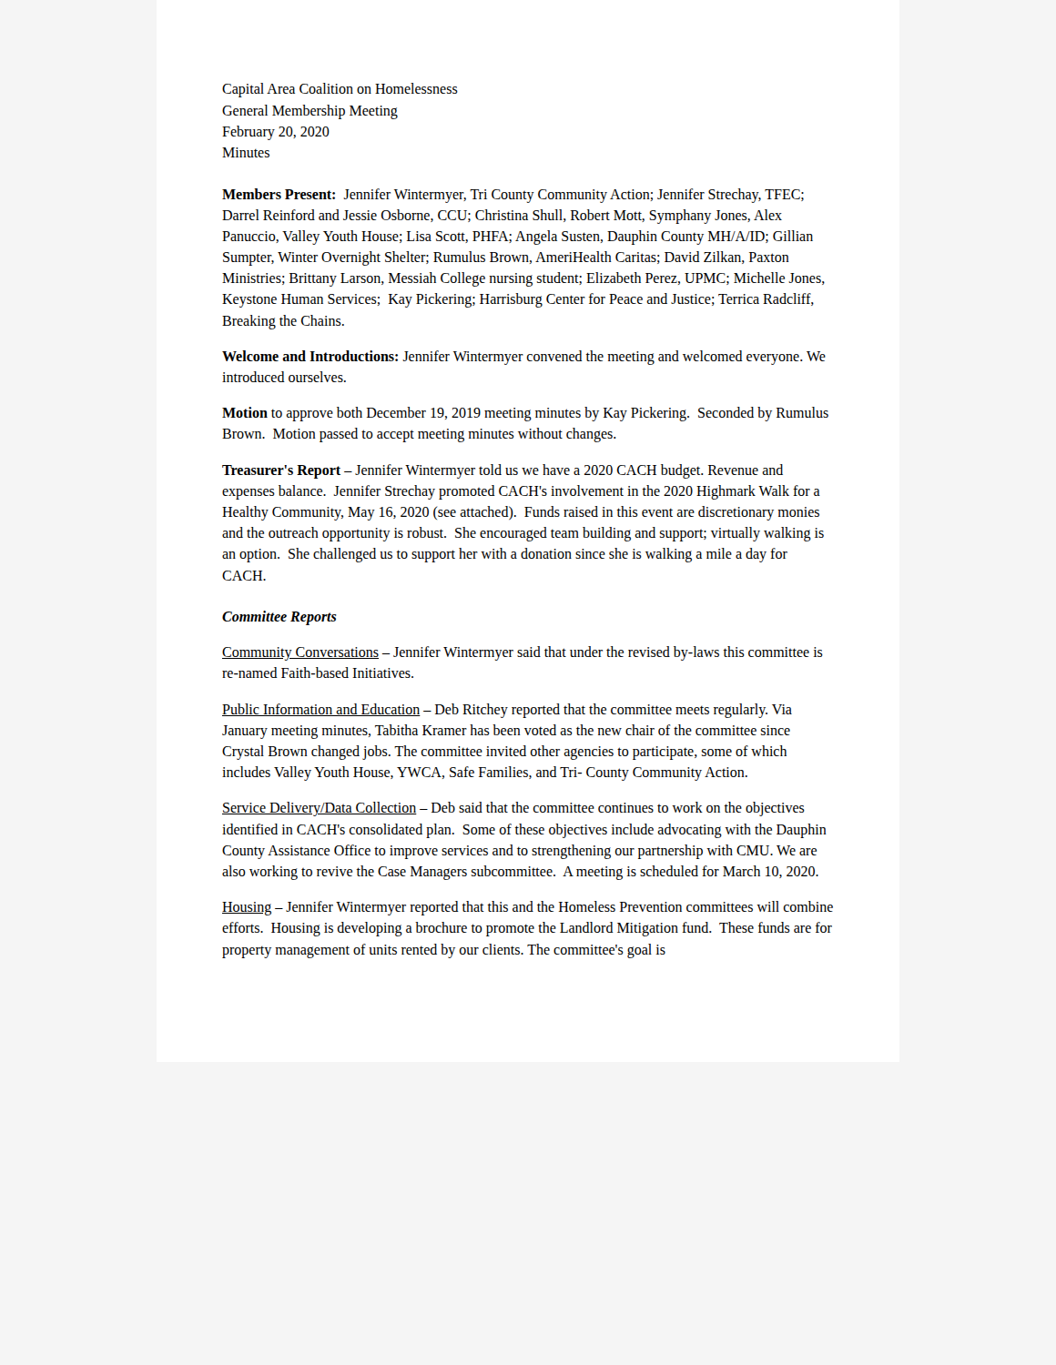Capital Area Coalition on Homelessness
General Membership Meeting
February 20, 2020
Minutes
Members Present: Jennifer Wintermyer, Tri County Community Action; Jennifer Strechay, TFEC; Darrel Reinford and Jessie Osborne, CCU; Christina Shull, Robert Mott, Symphany Jones, Alex Panuccio, Valley Youth House; Lisa Scott, PHFA; Angela Susten, Dauphin County MH/A/ID; Gillian Sumpter, Winter Overnight Shelter; Rumulus Brown, AmeriHealth Caritas; David Zilkan, Paxton Ministries; Brittany Larson, Messiah College nursing student; Elizabeth Perez, UPMC; Michelle Jones, Keystone Human Services; Kay Pickering; Harrisburg Center for Peace and Justice; Terrica Radcliff, Breaking the Chains.
Welcome and Introductions: Jennifer Wintermyer convened the meeting and welcomed everyone. We introduced ourselves.
Motion to approve both December 19, 2019 meeting minutes by Kay Pickering. Seconded by Rumulus Brown. Motion passed to accept meeting minutes without changes.
Treasurer's Report – Jennifer Wintermyer told us we have a 2020 CACH budget. Revenue and expenses balance. Jennifer Strechay promoted CACH's involvement in the 2020 Highmark Walk for a Healthy Community, May 16, 2020 (see attached). Funds raised in this event are discretionary monies and the outreach opportunity is robust. She encouraged team building and support; virtually walking is an option. She challenged us to support her with a donation since she is walking a mile a day for CACH.
Committee Reports
Community Conversations – Jennifer Wintermyer said that under the revised by-laws this committee is re-named Faith-based Initiatives.
Public Information and Education – Deb Ritchey reported that the committee meets regularly. Via January meeting minutes, Tabitha Kramer has been voted as the new chair of the committee since Crystal Brown changed jobs. The committee invited other agencies to participate, some of which includes Valley Youth House, YWCA, Safe Families, and Tri- County Community Action.
Service Delivery/Data Collection – Deb said that the committee continues to work on the objectives identified in CACH's consolidated plan. Some of these objectives include advocating with the Dauphin County Assistance Office to improve services and to strengthening our partnership with CMU. We are also working to revive the Case Managers subcommittee. A meeting is scheduled for March 10, 2020.
Housing – Jennifer Wintermyer reported that this and the Homeless Prevention committees will combine efforts. Housing is developing a brochure to promote the Landlord Mitigation fund. These funds are for property management of units rented by our clients. The committee's goal is